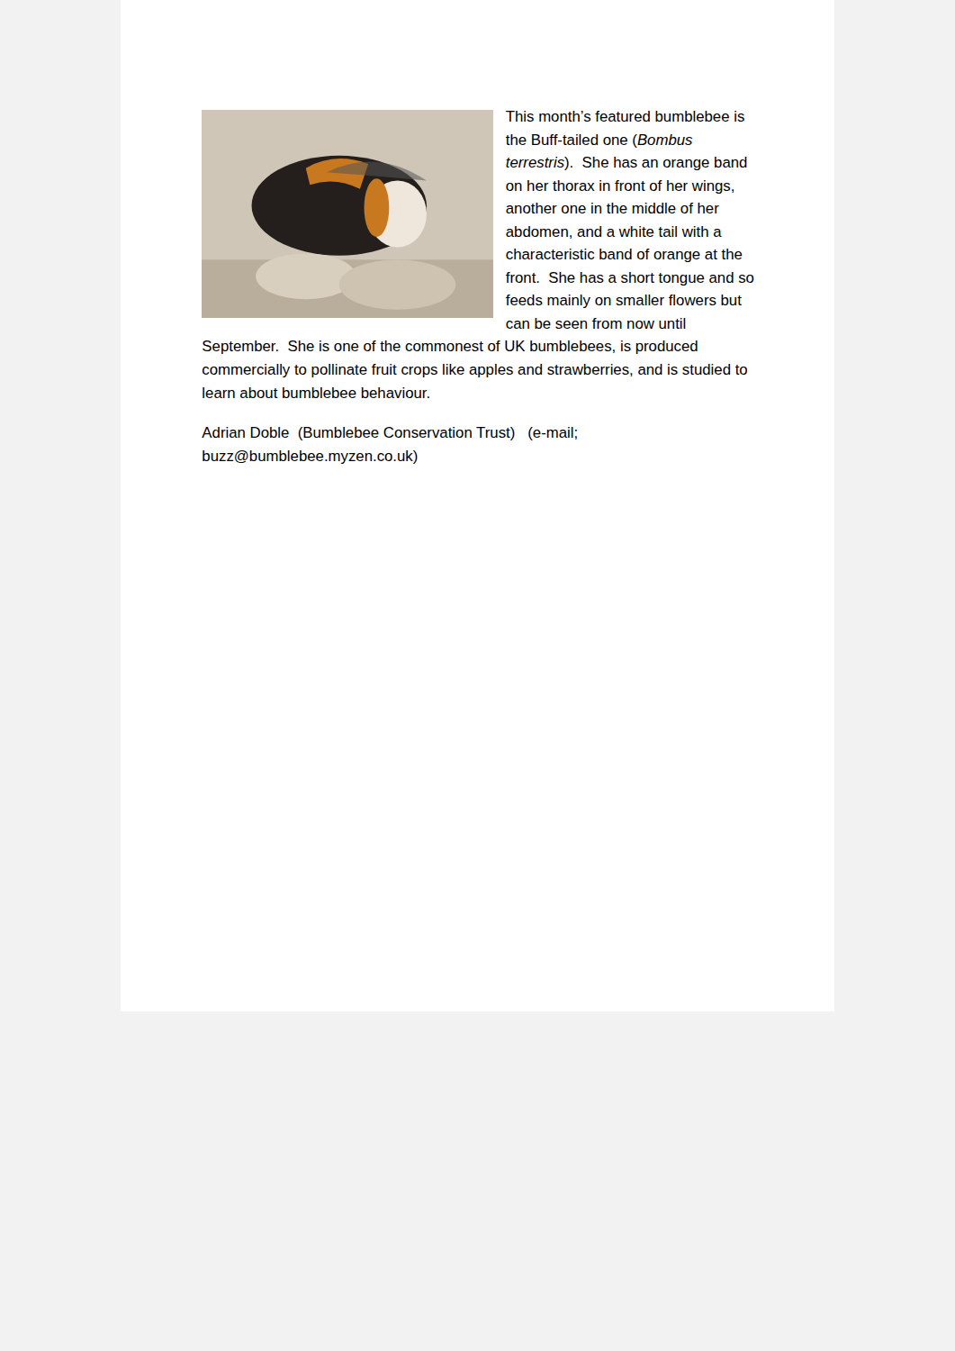This month’s featured bumblebee is the Buff-tailed one (Bombus terrestris). She has an orange band on her thorax in front of her wings, another one in the middle of her abdomen, and a white tail with a characteristic band of orange at the front. She has a short tongue and so feeds mainly on smaller flowers but can be seen from now until September. She is one of the commonest of UK bumblebees, is produced commercially to pollinate fruit crops like apples and strawberries, and is studied to learn about bumblebee behaviour.
Adrian Doble (Bumblebee Conservation Trust) (e-mail; buzz@bumblebee.myzen.co.uk)